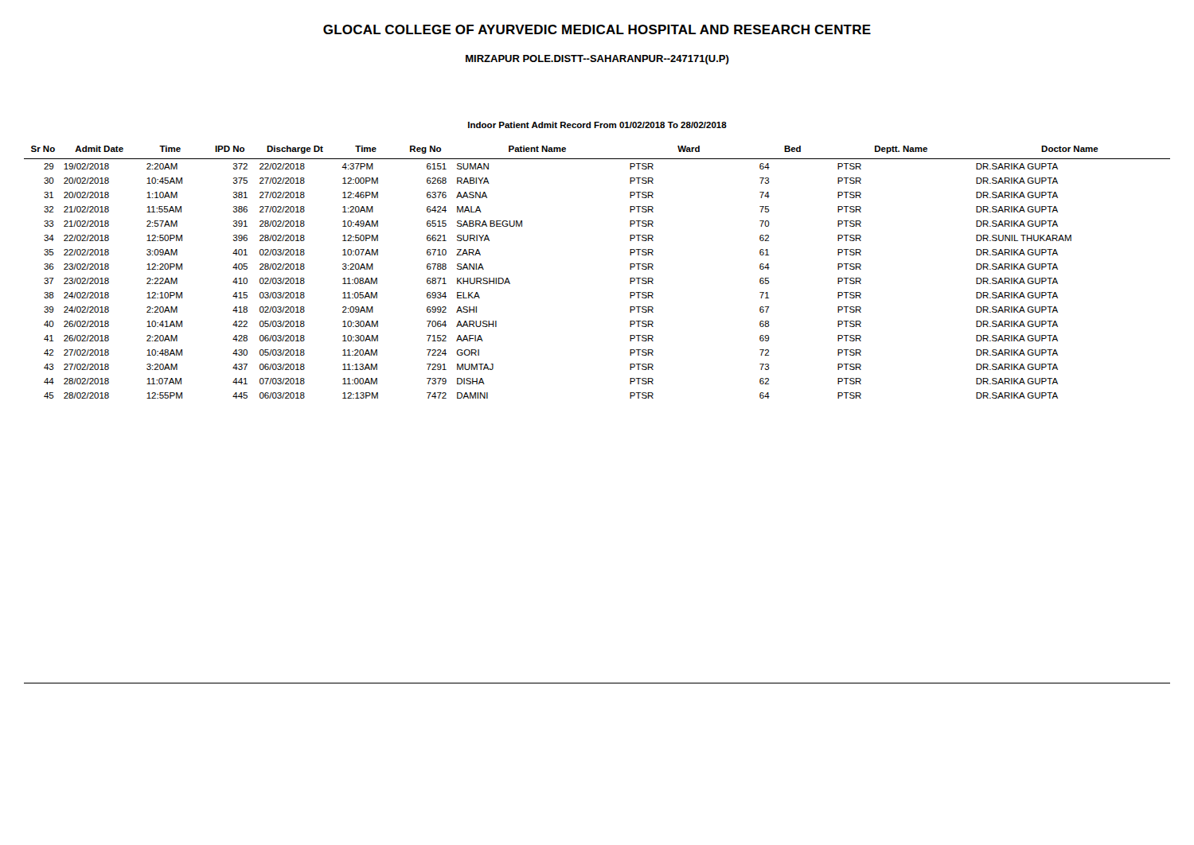GLOCAL COLLEGE OF AYURVEDIC MEDICAL HOSPITAL AND RESEARCH CENTRE
MIRZAPUR POLE.DISTT--SAHARANPUR--247171(U.P)
Indoor Patient Admit Record From 01/02/2018 To 28/02/2018
| Sr No | Admit Date | Time | IPD No | Discharge Dt | Time | Reg No | Patient Name | Ward | Bed | Deptt. Name | Doctor Name |
| --- | --- | --- | --- | --- | --- | --- | --- | --- | --- | --- | --- |
| 29 | 19/02/2018 | 2:20AM | 372 | 22/02/2018 | 4:37PM | 6151 | SUMAN | PTSR | 64 | PTSR | DR.SARIKA GUPTA |
| 30 | 20/02/2018 | 10:45AM | 375 | 27/02/2018 | 12:00PM | 6268 | RABIYA | PTSR | 73 | PTSR | DR.SARIKA GUPTA |
| 31 | 20/02/2018 | 1:10AM | 381 | 27/02/2018 | 12:46PM | 6376 | AASNA | PTSR | 74 | PTSR | DR.SARIKA GUPTA |
| 32 | 21/02/2018 | 11:55AM | 386 | 27/02/2018 | 1:20AM | 6424 | MALA | PTSR | 75 | PTSR | DR.SARIKA GUPTA |
| 33 | 21/02/2018 | 2:57AM | 391 | 28/02/2018 | 10:49AM | 6515 | SABRA BEGUM | PTSR | 70 | PTSR | DR.SARIKA GUPTA |
| 34 | 22/02/2018 | 12:50PM | 396 | 28/02/2018 | 12:50PM | 6621 | SURIYA | PTSR | 62 | PTSR | DR.SUNIL THUKARAM |
| 35 | 22/02/2018 | 3:09AM | 401 | 02/03/2018 | 10:07AM | 6710 | ZARA | PTSR | 61 | PTSR | DR.SARIKA GUPTA |
| 36 | 23/02/2018 | 12:20PM | 405 | 28/02/2018 | 3:20AM | 6788 | SANIA | PTSR | 64 | PTSR | DR.SARIKA GUPTA |
| 37 | 23/02/2018 | 2:22AM | 410 | 02/03/2018 | 11:08AM | 6871 | KHURSHIDA | PTSR | 65 | PTSR | DR.SARIKA GUPTA |
| 38 | 24/02/2018 | 12:10PM | 415 | 03/03/2018 | 11:05AM | 6934 | ELKA | PTSR | 71 | PTSR | DR.SARIKA GUPTA |
| 39 | 24/02/2018 | 2:20AM | 418 | 02/03/2018 | 2:09AM | 6992 | ASHI | PTSR | 67 | PTSR | DR.SARIKA GUPTA |
| 40 | 26/02/2018 | 10:41AM | 422 | 05/03/2018 | 10:30AM | 7064 | AARUSHI | PTSR | 68 | PTSR | DR.SARIKA GUPTA |
| 41 | 26/02/2018 | 2:20AM | 428 | 06/03/2018 | 10:30AM | 7152 | AAFIA | PTSR | 69 | PTSR | DR.SARIKA GUPTA |
| 42 | 27/02/2018 | 10:48AM | 430 | 05/03/2018 | 11:20AM | 7224 | GORI | PTSR | 72 | PTSR | DR.SARIKA GUPTA |
| 43 | 27/02/2018 | 3:20AM | 437 | 06/03/2018 | 11:13AM | 7291 | MUMTAJ | PTSR | 73 | PTSR | DR.SARIKA GUPTA |
| 44 | 28/02/2018 | 11:07AM | 441 | 07/03/2018 | 11:00AM | 7379 | DISHA | PTSR | 62 | PTSR | DR.SARIKA GUPTA |
| 45 | 28/02/2018 | 12:55PM | 445 | 06/03/2018 | 12:13PM | 7472 | DAMINI | PTSR | 64 | PTSR | DR.SARIKA GUPTA |